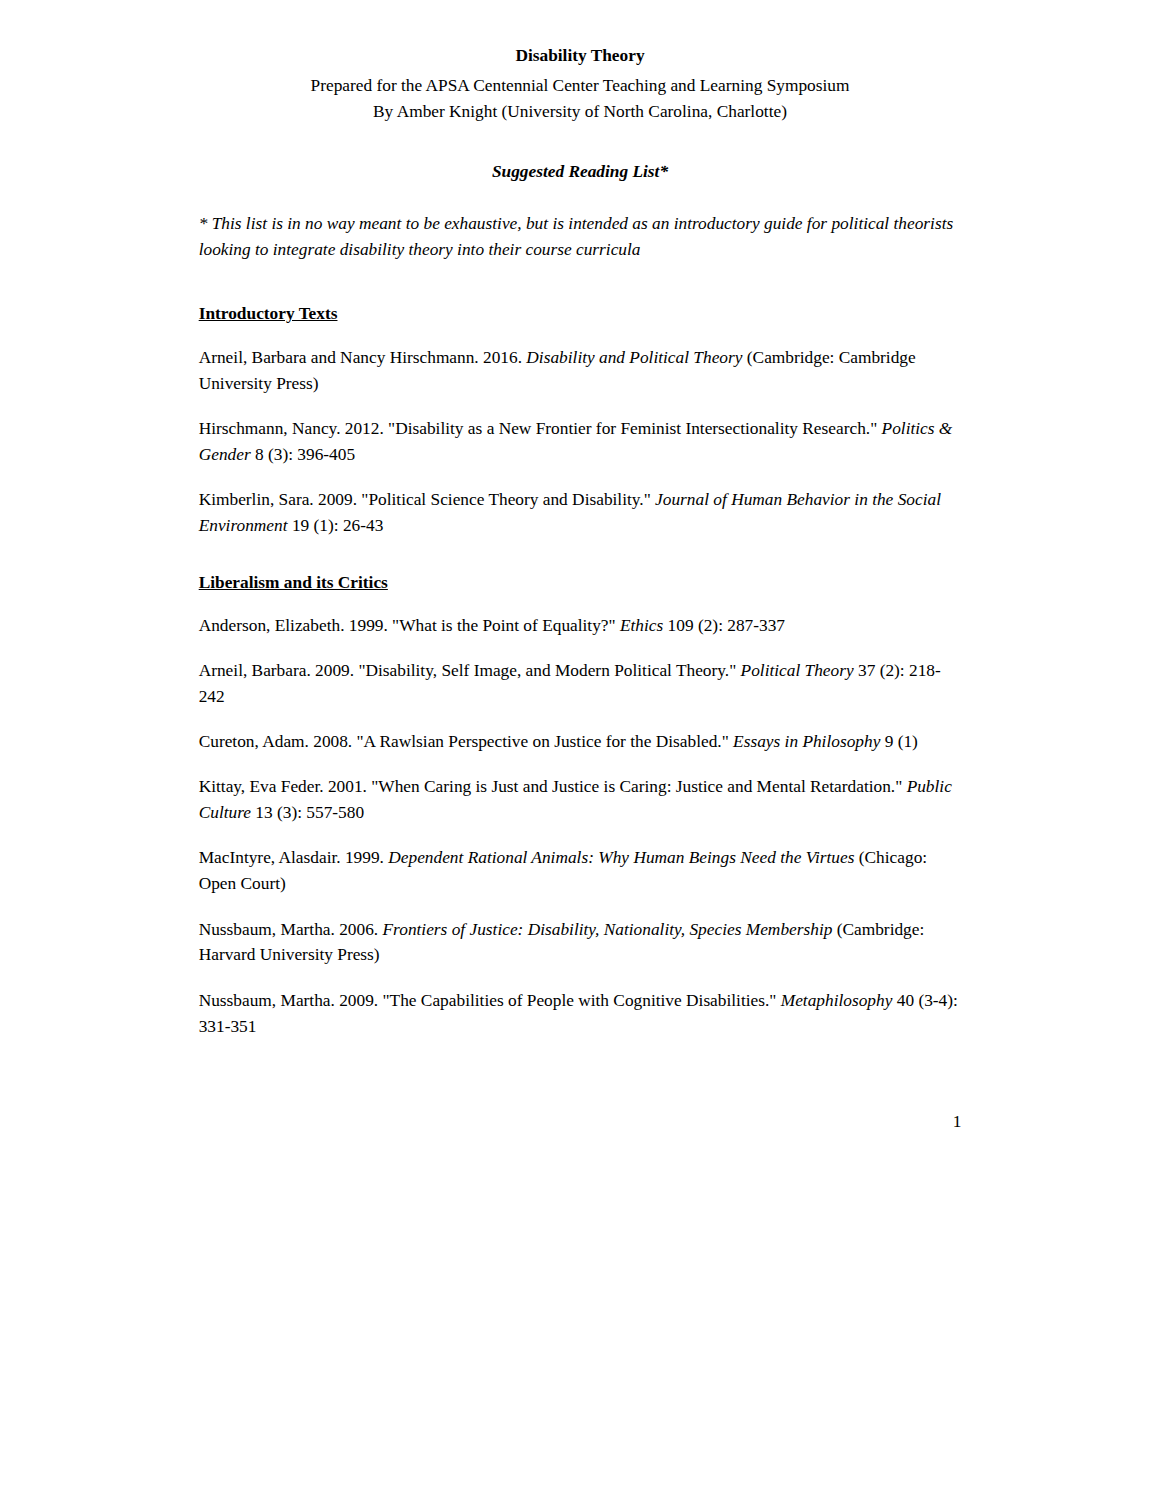Disability Theory
Prepared for the APSA Centennial Center Teaching and Learning Symposium
By Amber Knight (University of North Carolina, Charlotte)
Suggested Reading List*
* This list is in no way meant to be exhaustive, but is intended as an introductory guide for political theorists looking to integrate disability theory into their course curricula
Introductory Texts
Arneil, Barbara and Nancy Hirschmann. 2016. Disability and Political Theory (Cambridge: Cambridge University Press)
Hirschmann, Nancy. 2012. "Disability as a New Frontier for Feminist Intersectionality Research." Politics & Gender 8 (3): 396-405
Kimberlin, Sara. 2009. "Political Science Theory and Disability." Journal of Human Behavior in the Social Environment 19 (1): 26-43
Liberalism and its Critics
Anderson, Elizabeth. 1999. "What is the Point of Equality?" Ethics 109 (2): 287-337
Arneil, Barbara. 2009. "Disability, Self Image, and Modern Political Theory." Political Theory 37 (2): 218-242
Cureton, Adam. 2008. "A Rawlsian Perspective on Justice for the Disabled." Essays in Philosophy 9 (1)
Kittay, Eva Feder. 2001. "When Caring is Just and Justice is Caring: Justice and Mental Retardation." Public Culture 13 (3): 557-580
MacIntyre, Alasdair. 1999. Dependent Rational Animals: Why Human Beings Need the Virtues (Chicago: Open Court)
Nussbaum, Martha. 2006. Frontiers of Justice: Disability, Nationality, Species Membership (Cambridge: Harvard University Press)
Nussbaum, Martha. 2009. "The Capabilities of People with Cognitive Disabilities." Metaphilosophy 40 (3-4): 331-351
1